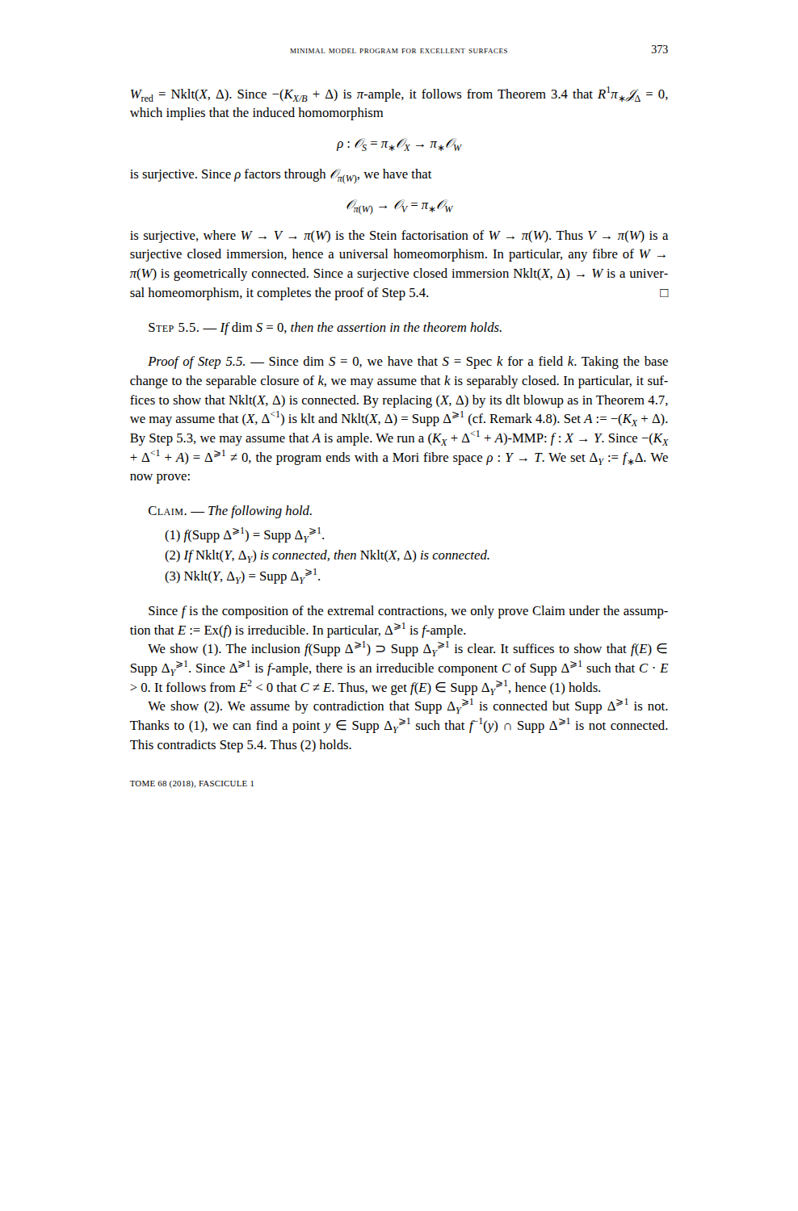minimal model program for excellent surfaces 373
Wred = Nklt(X, Δ). Since −(KX/B + Δ) is π-ample, it follows from Theorem 3.4 that R1π∗𝒥Δ = 0, which implies that the induced homomorphism
ρ : 𝒪S = π∗𝒪X → π∗𝒪W
is surjective. Since ρ factors through 𝒪π(W), we have that
𝒪π(W) → 𝒪V = π∗𝒪W
is surjective, where W → V → π(W) is the Stein factorisation of W → π(W). Thus V → π(W) is a surjective closed immersion, hence a universal homeomorphism. In particular, any fibre of W → π(W) is geometrically connected. Since a surjective closed immersion Nklt(X, Δ) → W is a universal homeomorphism, it completes the proof of Step 5.4.□
Step 5.5. — If dim S = 0, then the assertion in the theorem holds.
Proof of Step 5.5. — Since dim S = 0, we have that S = Spec k for a field k. Taking the base change to the separable closure of k, we may assume that k is separably closed. In particular, it suffices to show that Nklt(X, Δ) is connected. By replacing (X, Δ) by its dlt blowup as in Theorem 4.7, we may assume that (X, Δ<1) is klt and Nklt(X, Δ) = Supp Δ⩾1 (cf. Remark 4.8). Set A := −(KX + Δ). By Step 5.3, we may assume that A is ample. We run a (KX + Δ<1 + A)-MMP: f : X → Y. Since −(KX + Δ<1 + A) = Δ⩾1 ≠ 0, the program ends with a Mori fibre space ρ : Y → T. We set ΔY := f∗Δ. We now prove:
Claim. — The following hold.
(1) f(Supp Δ⩾1) = Supp ΔY⩾1.
(2) If Nklt(Y, ΔY) is connected, then Nklt(X, Δ) is connected.
(3) Nklt(Y, ΔY) = Supp ΔY⩾1.
Since f is the composition of the extremal contractions, we only prove Claim under the assumption that E := Ex(f) is irreducible. In particular, Δ⩾1 is f-ample.
We show (1). The inclusion f(Supp Δ⩾1) ⊃ Supp ΔY⩾1 is clear. It suffices to show that f(E) ∈ Supp ΔY⩾1. Since Δ⩾1 is f-ample, there is an irreducible component C of Supp Δ⩾1 such that C · E > 0. It follows from E2 < 0 that C ≠ E. Thus, we get f(E) ∈ Supp ΔY⩾1, hence (1) holds.
We show (2). We assume by contradiction that Supp ΔY⩾1 is connected but Supp Δ⩾1 is not. Thanks to (1), we can find a point y ∈ Supp ΔY⩾1 such that f−1(y) ∩ Supp Δ⩾1 is not connected. This contradicts Step 5.4. Thus (2) holds.
TOME 68 (2018), FASCICULE 1